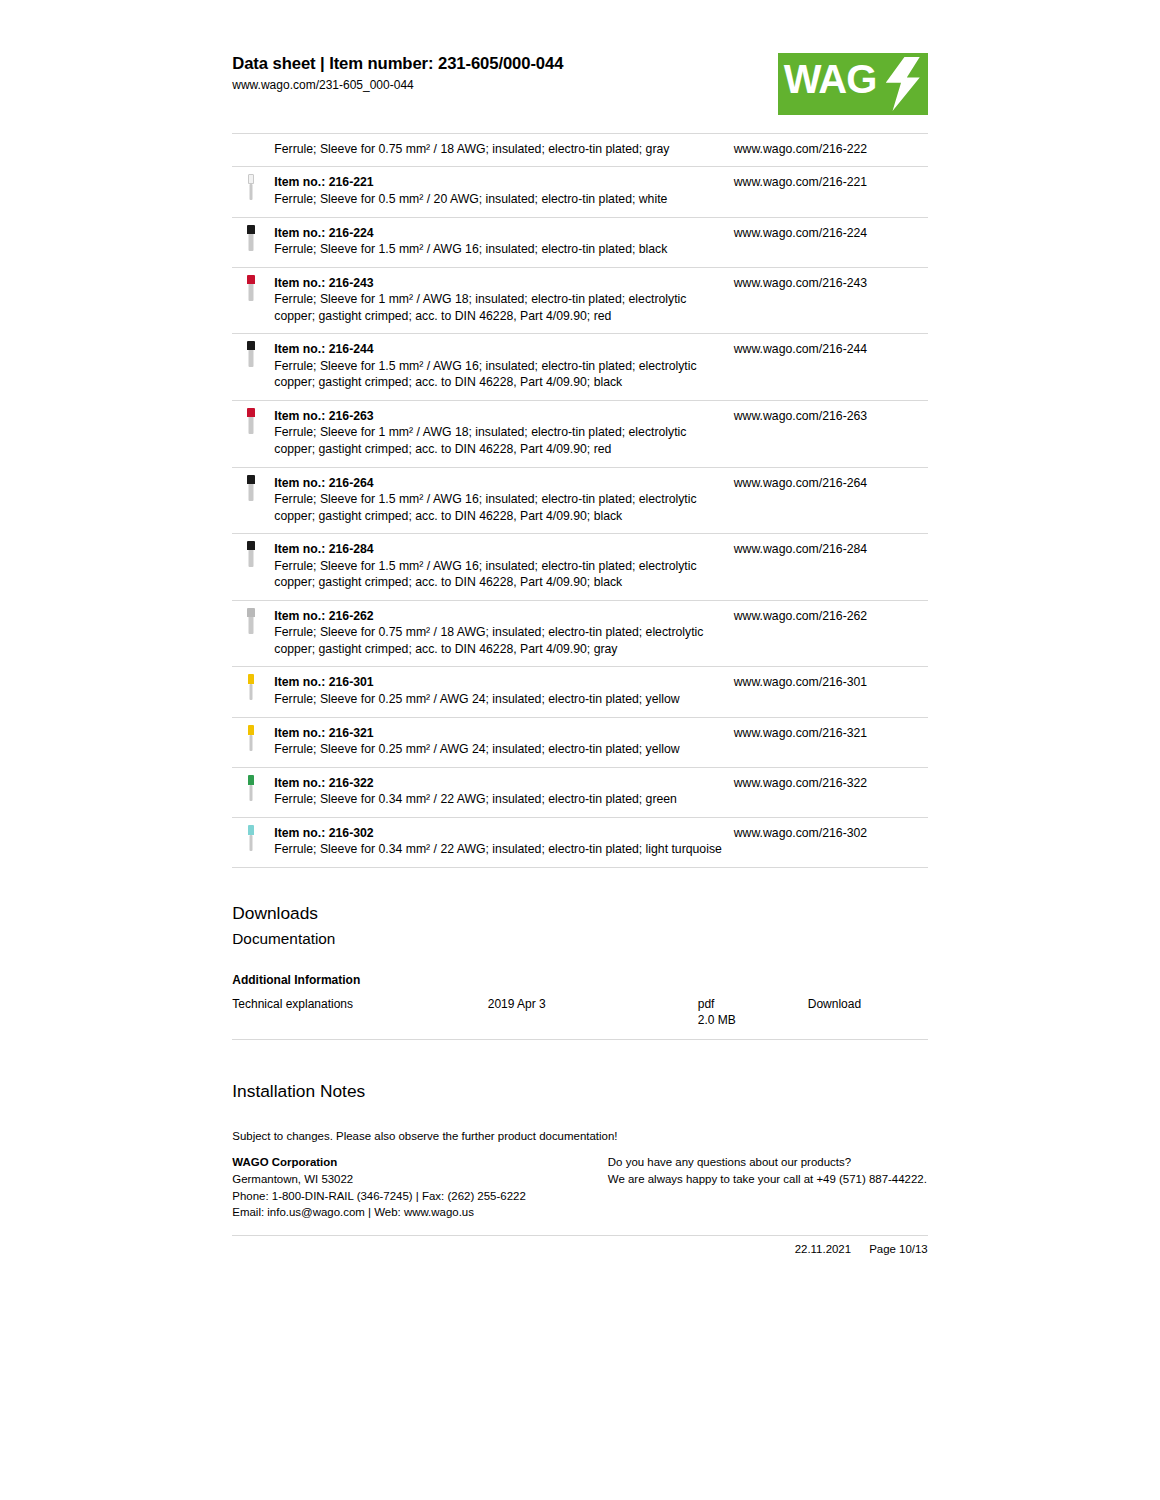Data sheet | Item number: 231-605/000-044
www.wago.com/231-605_000-044
WAG
| | Ferrule; Sleeve for 0.75 mm² / 18 AWG; insulated; electro-tin plated; gray | www.wago.com/216-222 |
| | Item no.: 216-221 Ferrule; Sleeve for 0.5 mm² / 20 AWG; insulated; electro-tin plated; white | www.wago.com/216-221 |
| | Item no.: 216-224 Ferrule; Sleeve for 1.5 mm² / AWG 16; insulated; electro-tin plated; black | www.wago.com/216-224 |
| | Item no.: 216-243 Ferrule; Sleeve for 1 mm² / AWG 18; insulated; electro-tin plated; electrolytic copper; gastight crimped; acc. to DIN 46228, Part 4/09.90; red | www.wago.com/216-243 |
| | Item no.: 216-244 Ferrule; Sleeve for 1.5 mm² / AWG 16; insulated; electro-tin plated; electrolytic copper; gastight crimped; acc. to DIN 46228, Part 4/09.90; black | www.wago.com/216-244 |
| | Item no.: 216-263 Ferrule; Sleeve for 1 mm² / AWG 18; insulated; electro-tin plated; electrolytic copper; gastight crimped; acc. to DIN 46228, Part 4/09.90; red | www.wago.com/216-263 |
| | Item no.: 216-264 Ferrule; Sleeve for 1.5 mm² / AWG 16; insulated; electro-tin plated; electrolytic copper; gastight crimped; acc. to DIN 46228, Part 4/09.90; black | www.wago.com/216-264 |
| | Item no.: 216-284 Ferrule; Sleeve for 1.5 mm² / AWG 16; insulated; electro-tin plated; electrolytic copper; gastight crimped; acc. to DIN 46228, Part 4/09.90; black | www.wago.com/216-284 |
| | Item no.: 216-262 Ferrule; Sleeve for 0.75 mm² / 18 AWG; insulated; electro-tin plated; electrolytic copper; gastight crimped; acc. to DIN 46228, Part 4/09.90; gray | www.wago.com/216-262 |
| | Item no.: 216-301 Ferrule; Sleeve for 0.25 mm² / AWG 24; insulated; electro-tin plated; yellow | www.wago.com/216-301 |
| | Item no.: 216-321 Ferrule; Sleeve for 0.25 mm² / AWG 24; insulated; electro-tin plated; yellow | www.wago.com/216-321 |
| | Item no.: 216-322 Ferrule; Sleeve for 0.34 mm² / 22 AWG; insulated; electro-tin plated; green | www.wago.com/216-322 |
| | Item no.: 216-302 Ferrule; Sleeve for 0.34 mm² / 22 AWG; insulated; electro-tin plated; light turquoise | www.wago.com/216-302 |
Downloads
Documentation
Additional Information
| Technical explanations | 2019 Apr 3 | pdf 2.0 MB | Download |
Installation Notes
Subject to changes. Please also observe the further product documentation!
WAGO Corporation
Germantown, WI 53022
Phone: 1-800-DIN-RAIL (346-7245) | Fax: (262) 255-6222
Email: info.us@wago.com | Web: www.wago.us
Do you have any questions about our products?
We are always happy to take your call at +49 (571) 887-44222.
22.11.2021 Page 10/13